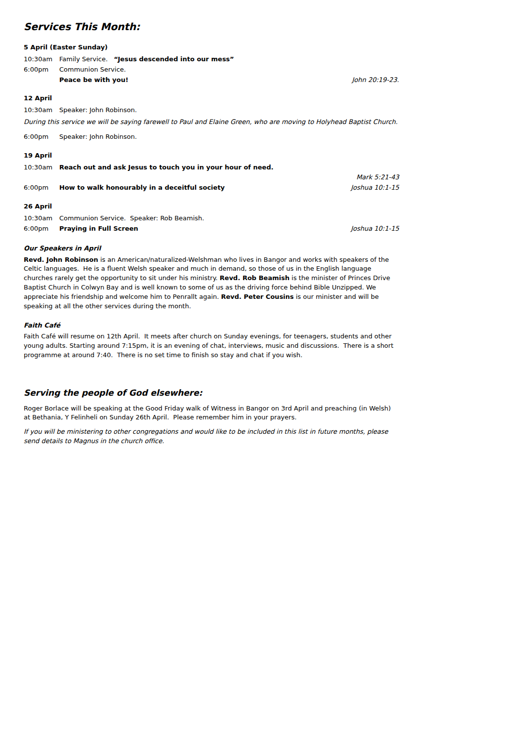Services This Month:
5 April (Easter Sunday)
| 10:30am | Family Service. “Jesus descended into our mess” | |
| 6:00pm | Communion Service. | |
| | Peace be with you! | John 20:19-23. |
12 April
| 10:30am | Speaker: John Robinson. | |
During this service we will be saying farewell to Paul and Elaine Green, who are moving to Holyhead Baptist Church.
| 6:00pm | Speaker: John Robinson. | |
19 April
| 10:30am | Reach out and ask Jesus to touch you in your hour of need. | |
| | | Mark 5:21-43 |
| 6:00pm | How to walk honourably in a deceitful society | Joshua 10:1-15 |
26 April
| 10:30am | Communion Service. Speaker: Rob Beamish. | |
| 6:00pm | Praying in Full Screen | Joshua 10:1-15 |
Our Speakers in April
Revd. John Robinson is an American/naturalized-Welshman who lives in Bangor and works with speakers of the Celtic languages. He is a fluent Welsh speaker and much in demand, so those of us in the English language churches rarely get the opportunity to sit under his ministry. Revd. Rob Beamish is the minister of Princes Drive Baptist Church in Colwyn Bay and is well known to some of us as the driving force behind Bible Unzipped. We appreciate his friendship and welcome him to Penrallt again. Revd. Peter Cousins is our minister and will be speaking at all the other services during the month.
Faith Café
Faith Café will resume on 12th April. It meets after church on Sunday evenings, for teenagers, students and other young adults. Starting around 7:15pm, it is an evening of chat, interviews, music and discussions. There is a short programme at around 7:40. There is no set time to finish so stay and chat if you wish.
Serving the people of God elsewhere:
Roger Borlace will be speaking at the Good Friday walk of Witness in Bangor on 3rd April and preaching (in Welsh) at Bethania, Y Felinheli on Sunday 26th April. Please remember him in your prayers.
If you will be ministering to other congregations and would like to be included in this list in future months, please send details to Magnus in the church office.